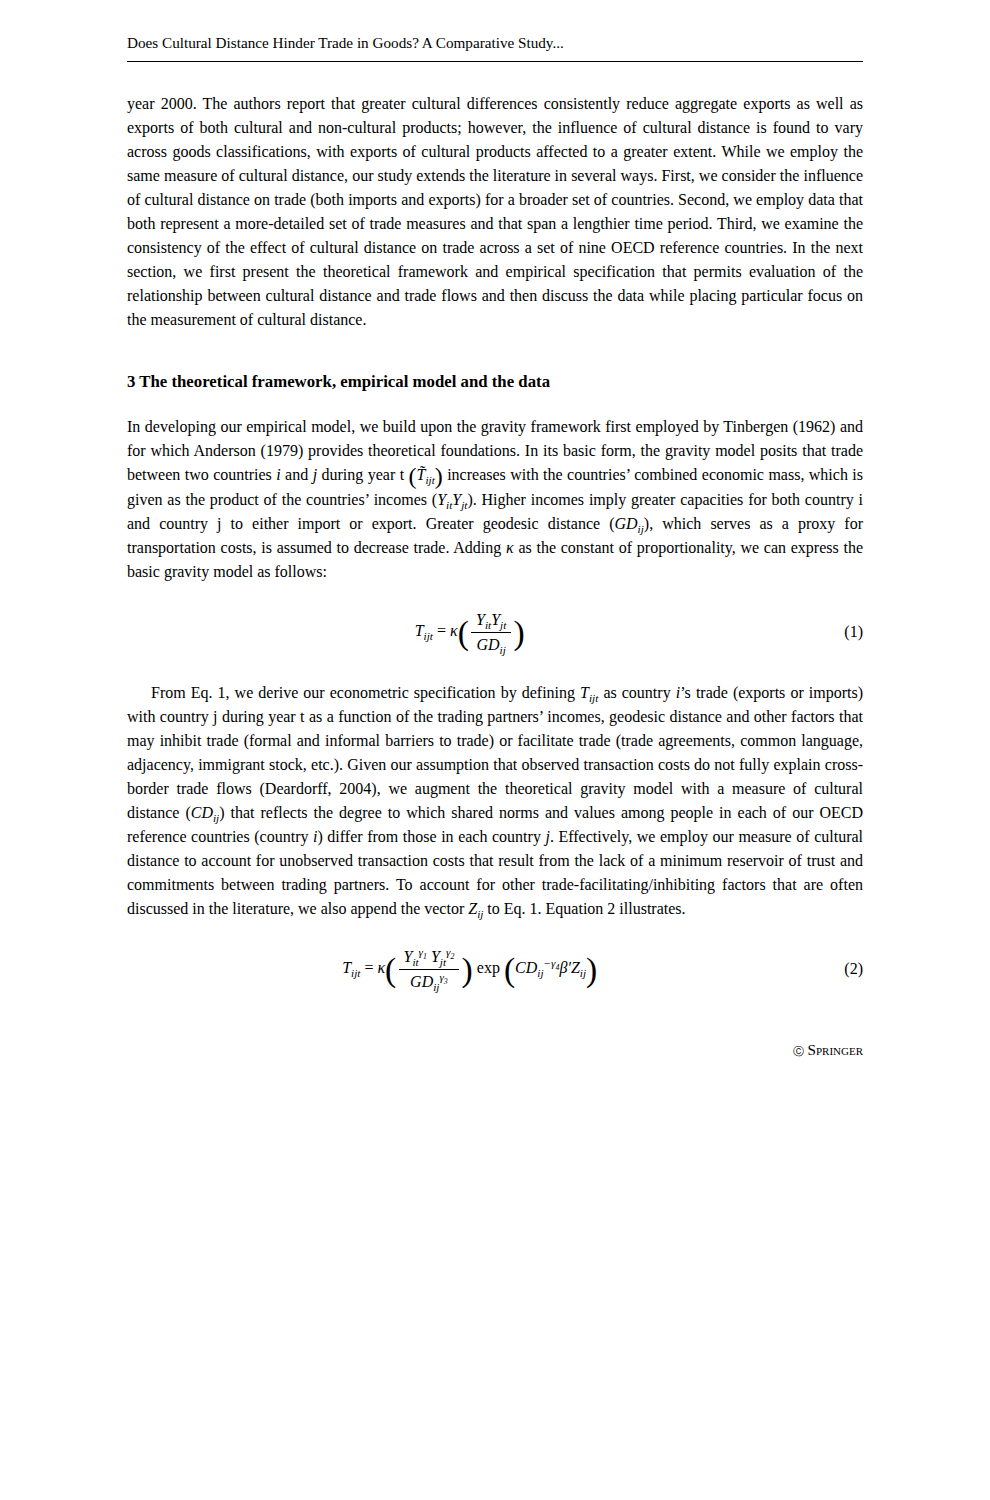Does Cultural Distance Hinder Trade in Goods? A Comparative Study...
year 2000. The authors report that greater cultural differences consistently reduce aggregate exports as well as exports of both cultural and non-cultural products; however, the influence of cultural distance is found to vary across goods classifications, with exports of cultural products affected to a greater extent. While we employ the same measure of cultural distance, our study extends the literature in several ways. First, we consider the influence of cultural distance on trade (both imports and exports) for a broader set of countries. Second, we employ data that both represent a more-detailed set of trade measures and that span a lengthier time period. Third, we examine the consistency of the effect of cultural distance on trade across a set of nine OECD reference countries. In the next section, we first present the theoretical framework and empirical specification that permits evaluation of the relationship between cultural distance and trade flows and then discuss the data while placing particular focus on the measurement of cultural distance.
3 The theoretical framework, empirical model and the data
In developing our empirical model, we build upon the gravity framework first employed by Tinbergen (1962) and for which Anderson (1979) provides theoretical foundations. In its basic form, the gravity model posits that trade between two countries i and j during year t (T̃ijt) increases with the countries’ combined economic mass, which is given as the product of the countries’ incomes (YitYjt). Higher incomes imply greater capacities for both country i and country j to either import or export. Greater geodesic distance (GDij), which serves as a proxy for transportation costs, is assumed to decrease trade. Adding κ as the constant of proportionality, we can express the basic gravity model as follows:
Tijt = κ(YitYjt GDij)
(1)
From Eq. 1, we derive our econometric specification by defining Tijt as country i’s trade (exports or imports) with country j during year t as a function of the trading partners’ incomes, geodesic distance and other factors that may inhibit trade (formal and informal barriers to trade) or facilitate trade (trade agreements, common language, adjacency, immigrant stock, etc.). Given our assumption that observed transaction costs do not fully explain cross-border trade flows (Deardorff, 2004), we augment the theoretical gravity model with a measure of cultural distance (CDij) that reflects the degree to which shared norms and values among people in each of our OECD reference countries (country i) differ from those in each country j. Effectively, we employ our measure of cultural distance to account for unobserved transaction costs that result from the lack of a minimum reservoir of trust and commitments between trading partners. To account for other trade-facilitating/inhibiting factors that are often discussed in the literature, we also append the vector Zij to Eq. 1. Equation 2 illustrates.
Tijt = κ(Yitγ1 Yjtγ2 GDijγ3) exp (CDij−γ4β′Zij)
(2)
ⓒ Springer